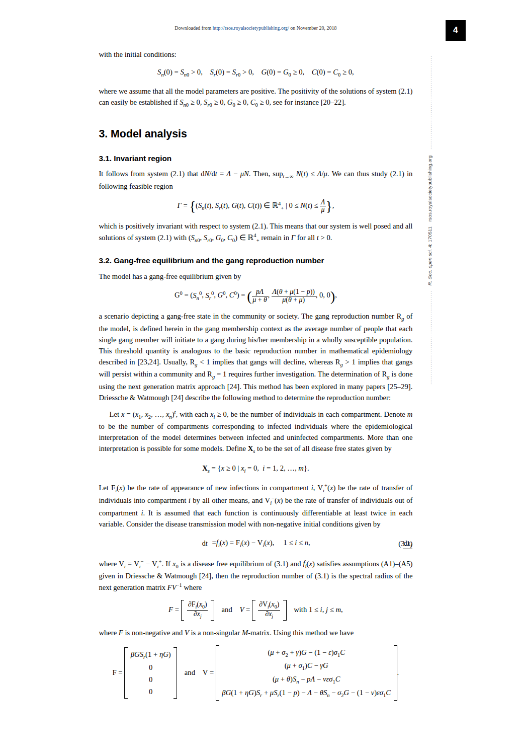Downloaded from http://rsos.royalsocietypublishing.org/ on November 20, 2018
4
.................................................
rsos.royalsocietypublishing.org
R. Soc. open sci. 4: 170511
.................................................
with the initial conditions:
Sn(0) = Sn0 > 0, Sr(0) = Sr0 > 0, G(0) = G0 ≥ 0, C(0) = C0 ≥ 0,
where we assume that all the model parameters are positive. The positivity of the solutions of system (2.1) can easily be established if Sn0 ≥ 0, Sr0 ≥ 0, G0 ≥ 0, C0 ≥ 0, see for instance [20–22].
3. Model analysis
3.1. Invariant region
It follows from system (2.1) that dN/dt = Λ − μN. Then, supt→∞ N(t) ≤ Λ/μ. We can thus study (2.1) in following feasible region
Γ = {(Sn(t), Sr(t), G(t), C(t)) ∈ ℝ4+ | 0 ≤ N(t) ≤ Λμ},
which is positively invariant with respect to system (2.1). This means that our system is well posed and all solutions of system (2.1) with (Sn0, Sr0, G0, C0) ∈ ℝ4+ remain in Γ for all t > 0.
3.2. Gang-free equilibrium and the gang reproduction number
The model has a gang-free equilibrium given by
G0 = (Sn0, Sr0, G0, C0) = (pΛ μ + θ, Λ(θ + μ(1 − p)) μ(θ + μ), 0, 0),
a scenario depicting a gang-free state in the community or society. The gang reproduction number Rg of the model, is defined herein in the gang membership context as the average number of people that each single gang member will initiate to a gang during his/her membership in a wholly susceptible population. This threshold quantity is analogous to the basic reproduction number in mathematical epidemiology described in [23,24]. Usually, Rg < 1 implies that gangs will decline, whereas Rg > 1 implies that gangs will persist within a community and Rg = 1 requires further investigation. The determination of Rg is done using the next generation matrix approach [24]. This method has been explored in many papers [25–29]. Driessche & Watmough [24] describe the following method to determine the reproduction number:
Let x = (x1, x2, …, xn)t, with each xi ≥ 0, be the number of individuals in each compartment. Denote m to be the number of compartments corresponding to infected individuals where the epidemiological interpretation of the model determines between infected and uninfected compartments. More than one interpretation is possible for some models. Define Xs to be the set of all disease free states given by
Xs = {x ≥ 0 | xi = 0, i = 1, 2, …, m}.
Let Fi(x) be the rate of appearance of new infections in compartment i, Vi+(x) be the rate of transfer of individuals into compartment i by all other means, and Vi−(x) be the rate of transfer of individuals out of compartment i. It is assumed that each function is continuously differentiable at least twice in each variable. Consider the disease transmission model with non-negative initial conditions given by
dxi dt =fi(x) = Fi(x) − Vi(x), 1 ≤ i ≤ n, (3.1)
where Vi = Vi− − Vi+. If x0 is a disease free equilibrium of (3.1) and fi(x) satisfies assumptions (A1)–(A5) given in Driessche & Watmough [24], then the reproduction number of (3.1) is the spectral radius of the next generation matrix FV−1 where
F = ∂Fi(x0)∂xj and V = ∂Vi(x0)∂xj with 1 ≤ i, j ≤ m,
where F is non-negative and V is a non-singular M-matrix. Using this method we have
F = βGSr(1 + ηG) 000 and V = (μ + σ2 + γ)G − (1 − ε)σ1C(μ + σ1)C − γG(μ + θ)Sn − pΛ − νεσ1C βG(1 + ηG)Sr + μSr(1 − p) − Λ − θSn − σ2G − (1 − ν)εσ1C.